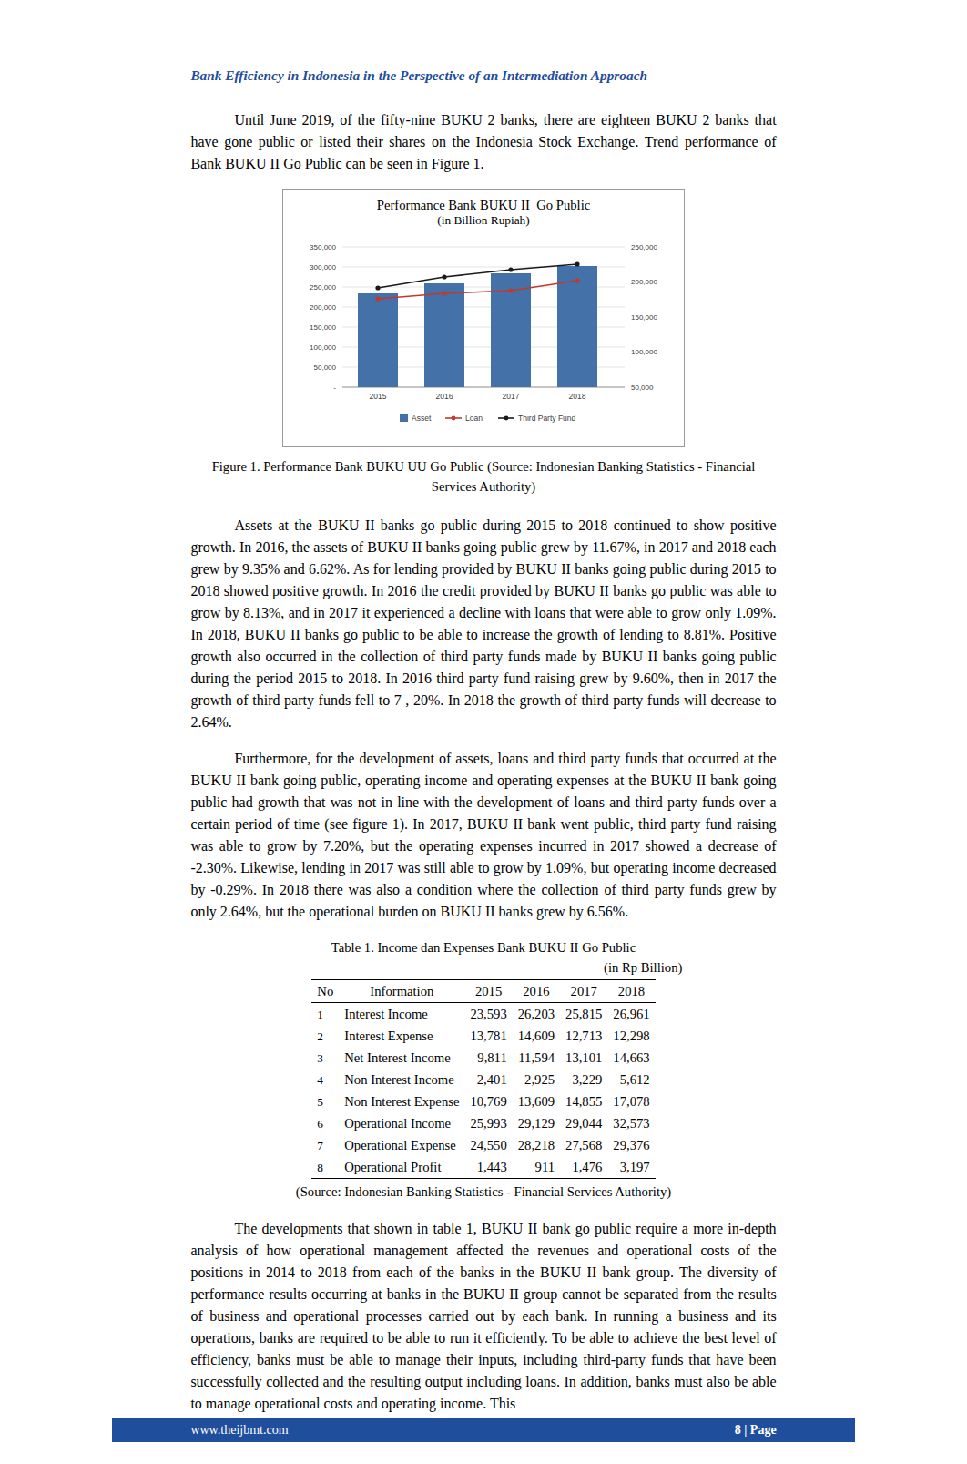Bank Efficiency in Indonesia in the Perspective of an Intermediation Approach
Until June 2019, of the fifty-nine BUKU 2 banks, there are eighteen BUKU 2 banks that have gone public or listed their shares on the Indonesia Stock Exchange. Trend performance of Bank BUKU II Go Public can be seen in Figure 1.
Performance Bank BUKU II Go Public
(in Billion Rupiah)
350,000 300,000 250,000 200,000 150,000 100,000 50,000 - 250,000 200,000 150,000 100,000 50,000 2015 2016 2017 2018 Asset Loan Third Party Fund
Figure 1. Performance Bank BUKU UU Go Public (Source: Indonesian Banking Statistics - Financial Services Authority)
Assets at the BUKU II banks go public during 2015 to 2018 continued to show positive growth. In 2016, the assets of BUKU II banks going public grew by 11.67%, in 2017 and 2018 each grew by 9.35% and 6.62%. As for lending provided by BUKU II banks going public during 2015 to 2018 showed positive growth. In 2016 the credit provided by BUKU II banks go public was able to grow by 8.13%, and in 2017 it experienced a decline with loans that were able to grow only 1.09%. In 2018, BUKU II banks go public to be able to increase the growth of lending to 8.81%. Positive growth also occurred in the collection of third party funds made by BUKU II banks going public during the period 2015 to 2018. In 2016 third party fund raising grew by 9.60%, then in 2017 the growth of third party funds fell to 7 , 20%. In 2018 the growth of third party funds will decrease to 2.64%.
Furthermore, for the development of assets, loans and third party funds that occurred at the BUKU II bank going public, operating income and operating expenses at the BUKU II bank going public had growth that was not in line with the development of loans and third party funds over a certain period of time (see figure 1). In 2017, BUKU II bank went public, third party fund raising was able to grow by 7.20%, but the operating expenses incurred in 2017 showed a decrease of -2.30%. Likewise, lending in 2017 was still able to grow by 1.09%, but operating income decreased by -0.29%. In 2018 there was also a condition where the collection of third party funds grew by only 2.64%, but the operational burden on BUKU II banks grew by 6.56%.
Table 1. Income dan Expenses Bank BUKU II Go Public
(in Rp Billion)
| No | Information | 2015 | 2016 | 2017 | 2018 |
| --- | --- | --- | --- | --- | --- |
| 1 | Interest Income | 23,593 | 26,203 | 25,815 | 26,961 |
| 2 | Interest Expense | 13,781 | 14,609 | 12,713 | 12,298 |
| 3 | Net Interest Income | 9,811 | 11,594 | 13,101 | 14,663 |
| 4 | Non Interest Income | 2,401 | 2,925 | 3,229 | 5,612 |
| 5 | Non Interest Expense | 10,769 | 13,609 | 14,855 | 17,078 |
| 6 | Operational Income | 25,993 | 29,129 | 29,044 | 32,573 |
| 7 | Operational Expense | 24,550 | 28,218 | 27,568 | 29,376 |
| 8 | Operational Profit | 1,443 | 911 | 1,476 | 3,197 |
(Source: Indonesian Banking Statistics - Financial Services Authority)
The developments that shown in table 1, BUKU II bank go public require a more in-depth analysis of how operational management affected the revenues and operational costs of the positions in 2014 to 2018 from each of the banks in the BUKU II bank group. The diversity of performance results occurring at banks in the BUKU II group cannot be separated from the results of business and operational processes carried out by each bank. In running a business and its operations, banks are required to be able to run it efficiently. To be able to achieve the best level of efficiency, banks must be able to manage their inputs, including third-party funds that have been successfully collected and the resulting output including loans. In addition, banks must also be able to manage operational costs and operating income. This
www.theijbmt.com
8 | Page